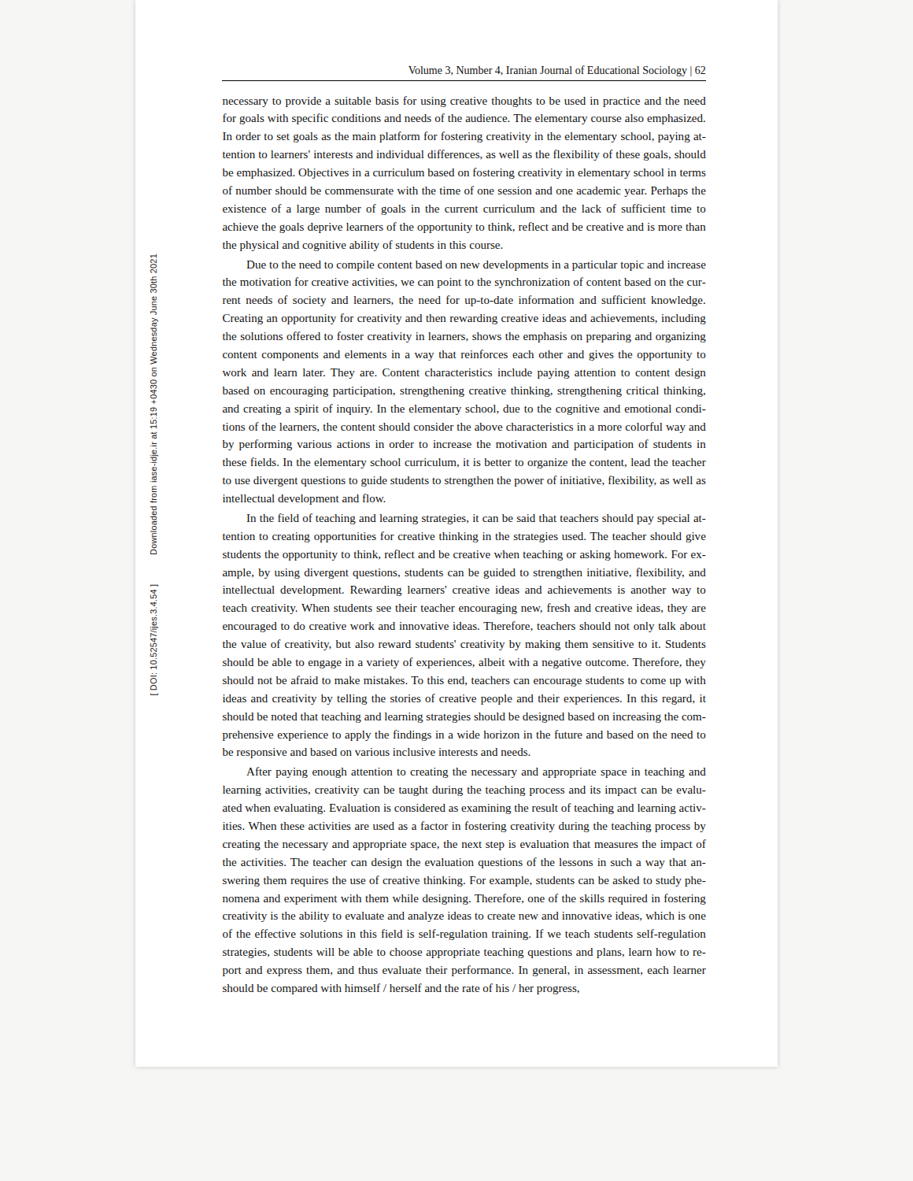[ DOI: 10.52547/ijes.3.4.54 ] Downloaded from iase-idje.ir at 15:19 +0430 on Wednesday June 30th 2021
Volume 3, Number 4, Iranian Journal of Educational Sociology | 62
necessary to provide a suitable basis for using creative thoughts to be used in practice and the need for goals with specific conditions and needs of the audience. The elementary course also emphasized. In order to set goals as the main platform for fostering creativity in the elementary school, paying attention to learners' interests and individual differences, as well as the flexibility of these goals, should be emphasized. Objectives in a curriculum based on fostering creativity in elementary school in terms of number should be commensurate with the time of one session and one academic year. Perhaps the existence of a large number of goals in the current curriculum and the lack of sufficient time to achieve the goals deprive learners of the opportunity to think, reflect and be creative and is more than the physical and cognitive ability of students in this course.
Due to the need to compile content based on new developments in a particular topic and increase the motivation for creative activities, we can point to the synchronization of content based on the current needs of society and learners, the need for up-to-date information and sufficient knowledge. Creating an opportunity for creativity and then rewarding creative ideas and achievements, including the solutions offered to foster creativity in learners, shows the emphasis on preparing and organizing content components and elements in a way that reinforces each other and gives the opportunity to work and learn later. They are. Content characteristics include paying attention to content design based on encouraging participation, strengthening creative thinking, strengthening critical thinking, and creating a spirit of inquiry. In the elementary school, due to the cognitive and emotional conditions of the learners, the content should consider the above characteristics in a more colorful way and by performing various actions in order to increase the motivation and participation of students in these fields. In the elementary school curriculum, it is better to organize the content, lead the teacher to use divergent questions to guide students to strengthen the power of initiative, flexibility, as well as intellectual development and flow.
In the field of teaching and learning strategies, it can be said that teachers should pay special attention to creating opportunities for creative thinking in the strategies used. The teacher should give students the opportunity to think, reflect and be creative when teaching or asking homework. For example, by using divergent questions, students can be guided to strengthen initiative, flexibility, and intellectual development. Rewarding learners' creative ideas and achievements is another way to teach creativity. When students see their teacher encouraging new, fresh and creative ideas, they are encouraged to do creative work and innovative ideas. Therefore, teachers should not only talk about the value of creativity, but also reward students' creativity by making them sensitive to it. Students should be able to engage in a variety of experiences, albeit with a negative outcome. Therefore, they should not be afraid to make mistakes. To this end, teachers can encourage students to come up with ideas and creativity by telling the stories of creative people and their experiences. In this regard, it should be noted that teaching and learning strategies should be designed based on increasing the comprehensive experience to apply the findings in a wide horizon in the future and based on the need to be responsive and based on various inclusive interests and needs.
After paying enough attention to creating the necessary and appropriate space in teaching and learning activities, creativity can be taught during the teaching process and its impact can be evaluated when evaluating. Evaluation is considered as examining the result of teaching and learning activities. When these activities are used as a factor in fostering creativity during the teaching process by creating the necessary and appropriate space, the next step is evaluation that measures the impact of the activities. The teacher can design the evaluation questions of the lessons in such a way that answering them requires the use of creative thinking. For example, students can be asked to study phenomena and experiment with them while designing. Therefore, one of the skills required in fostering creativity is the ability to evaluate and analyze ideas to create new and innovative ideas, which is one of the effective solutions in this field is self-regulation training. If we teach students self-regulation strategies, students will be able to choose appropriate teaching questions and plans, learn how to report and express them, and thus evaluate their performance. In general, in assessment, each learner should be compared with himself / herself and the rate of his / her progress,